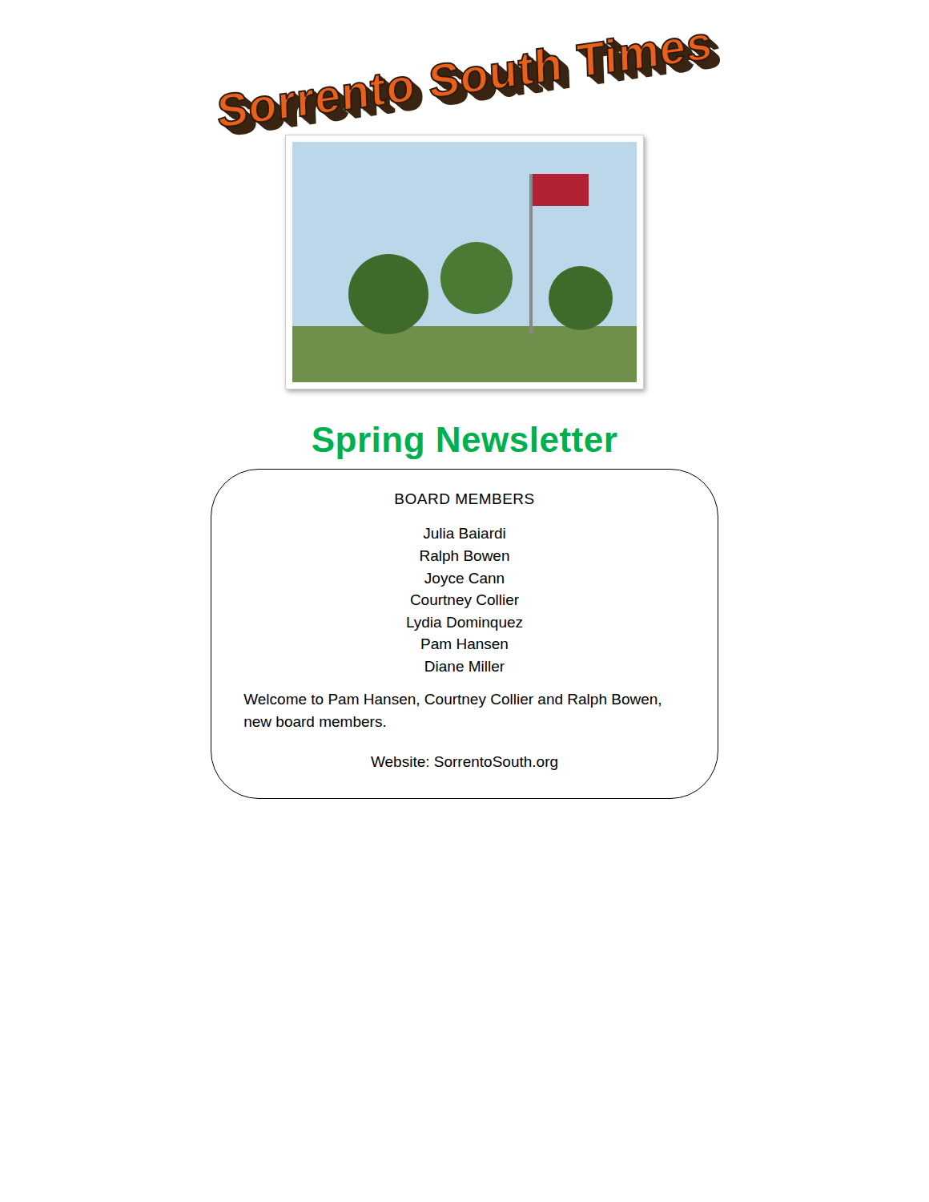Sorrento South Times
Spring Newsletter
BOARD MEMBERS
Julia Baiardi
Ralph Bowen
Joyce Cann
Courtney Collier
Lydia Dominquez
Pam Hansen
Diane Miller
Welcome to Pam Hansen, Courtney Collier and Ralph Bowen, new board members.
Website: SorrentoSouth.org